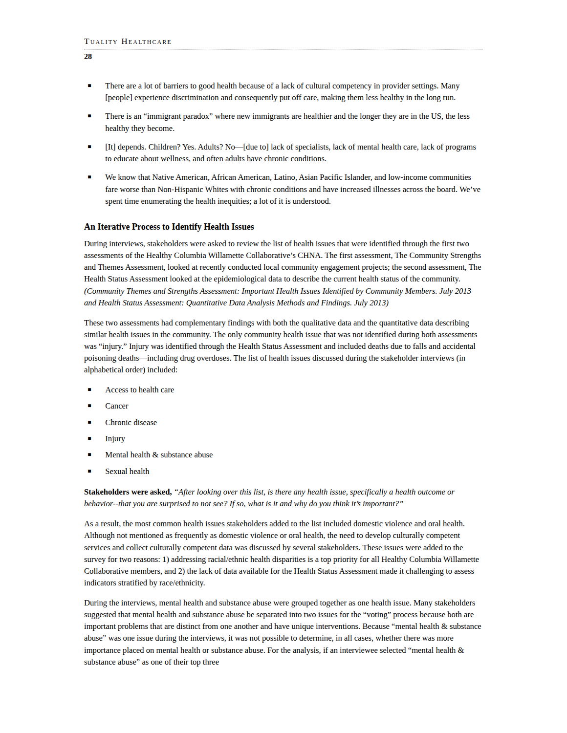Tuality Healthcare
28
There are a lot of barriers to good health because of a lack of cultural competency in provider settings. Many [people] experience discrimination and consequently put off care, making them less healthy in the long run.
There is an “immigrant paradox” where new immigrants are healthier and the longer they are in the US, the less healthy they become.
[It] depends. Children? Yes. Adults? No—[due to] lack of specialists, lack of mental health care, lack of programs to educate about wellness, and often adults have chronic conditions.
We know that Native American, African American, Latino, Asian Pacific Islander, and low-income communities fare worse than Non-Hispanic Whites with chronic conditions and have increased illnesses across the board. We’ve spent time enumerating the health inequities; a lot of it is understood.
An Iterative Process to Identify Health Issues
During interviews, stakeholders were asked to review the list of health issues that were identified through the first two assessments of the Healthy Columbia Willamette Collaborative’s CHNA. The first assessment, The Community Strengths and Themes Assessment, looked at recently conducted local community engagement projects; the second assessment, The Health Status Assessment looked at the epidemiological data to describe the current health status of the community. (Community Themes and Strengths Assessment: Important Health Issues Identified by Community Members. July 2013 and Health Status Assessment: Quantitative Data Analysis Methods and Findings. July 2013)
These two assessments had complementary findings with both the qualitative data and the quantitative data describing similar health issues in the community. The only community health issue that was not identified during both assessments was “injury.” Injury was identified through the Health Status Assessment and included deaths due to falls and accidental poisoning deaths—including drug overdoses. The list of health issues discussed during the stakeholder interviews (in alphabetical order) included:
Access to health care
Cancer
Chronic disease
Injury
Mental health & substance abuse
Sexual health
Stakeholders were asked, “After looking over this list, is there any health issue, specifically a health outcome or behavior--that you are surprised to not see? If so, what is it and why do you think it’s important?”
As a result, the most common health issues stakeholders added to the list included domestic violence and oral health. Although not mentioned as frequently as domestic violence or oral health, the need to develop culturally competent services and collect culturally competent data was discussed by several stakeholders. These issues were added to the survey for two reasons: 1) addressing racial/ethnic health disparities is a top priority for all Healthy Columbia Willamette Collaborative members, and 2) the lack of data available for the Health Status Assessment made it challenging to assess indicators stratified by race/ethnicity.
During the interviews, mental health and substance abuse were grouped together as one health issue. Many stakeholders suggested that mental health and substance abuse be separated into two issues for the “voting” process because both are important problems that are distinct from one another and have unique interventions. Because “mental health & substance abuse” was one issue during the interviews, it was not possible to determine, in all cases, whether there was more importance placed on mental health or substance abuse. For the analysis, if an interviewee selected “mental health & substance abuse” as one of their top three